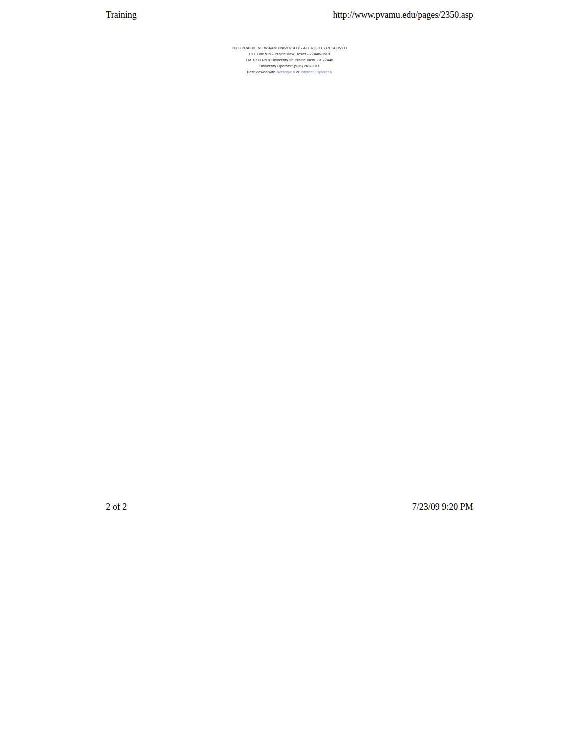Training http://www.pvamu.edu/pages/2350.asp
2003 PRAIRIE VIEW A&M UNIVERSITY - ALL RIGHTS RESERVED
P.O. Box 519 - Prairie View, Texas - 77446-0519
FM 1098 Rd & University Dr, Prairie View, TX 77446
University Operator: (936) 261-3311
Best viewed with Netscape 6 or Internet Explorer 6
2 of 2 7/23/09 9:20 PM